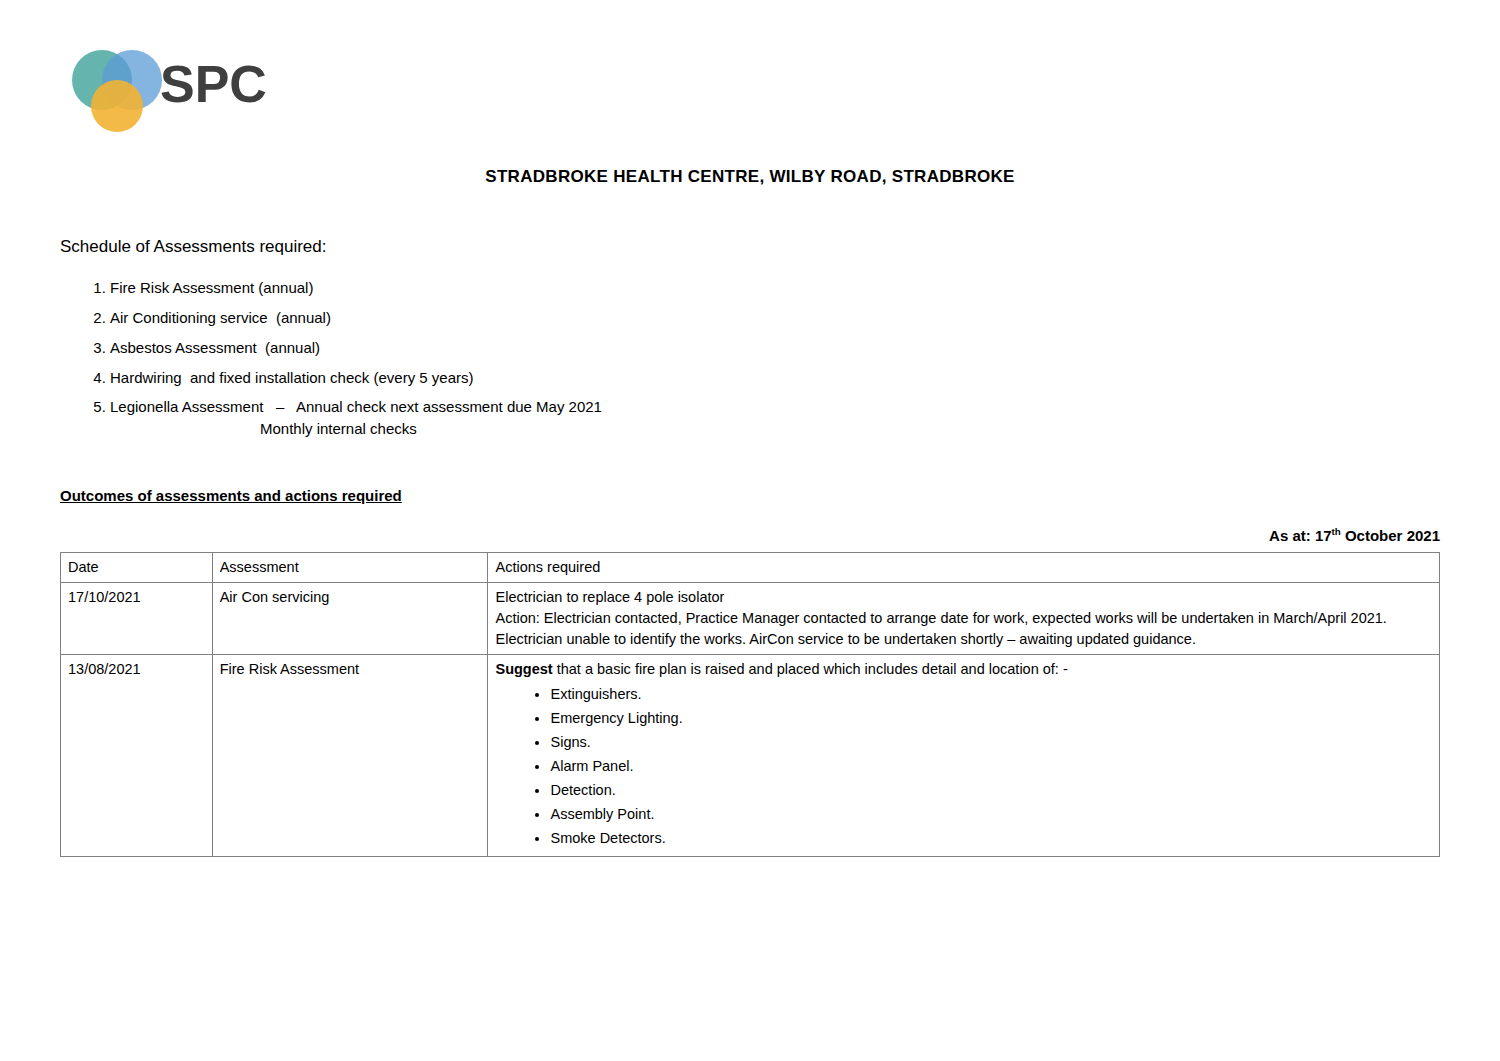SPC
STRADBROKE HEALTH CENTRE, WILBY ROAD, STRADBROKE
Schedule of Assessments required:
Fire Risk Assessment (annual)
Air Conditioning service (annual)
Asbestos Assessment (annual)
Hardwiring and fixed installation check (every 5 years)
Legionella Assessment – Annual check next assessment due May 2021 Monthly internal checks
Outcomes of assessments and actions required
As at: 17th October 2021
| Date | Assessment | Actions required |
| --- | --- | --- |
| 17/10/2021 | Air Con servicing | Electrician to replace 4 pole isolator Action: Electrician contacted, Practice Manager contacted to arrange date for work, expected works will be undertaken in March/April 2021. Electrician unable to identify the works. AirCon service to be undertaken shortly – awaiting updated guidance. |
| 13/08/2021 | Fire Risk Assessment | Suggest that a basic fire plan is raised and placed which includes detail and location of: - Extinguishers. Emergency Lighting. Signs. Alarm Panel. Detection. Assembly Point. Smoke Detectors. |